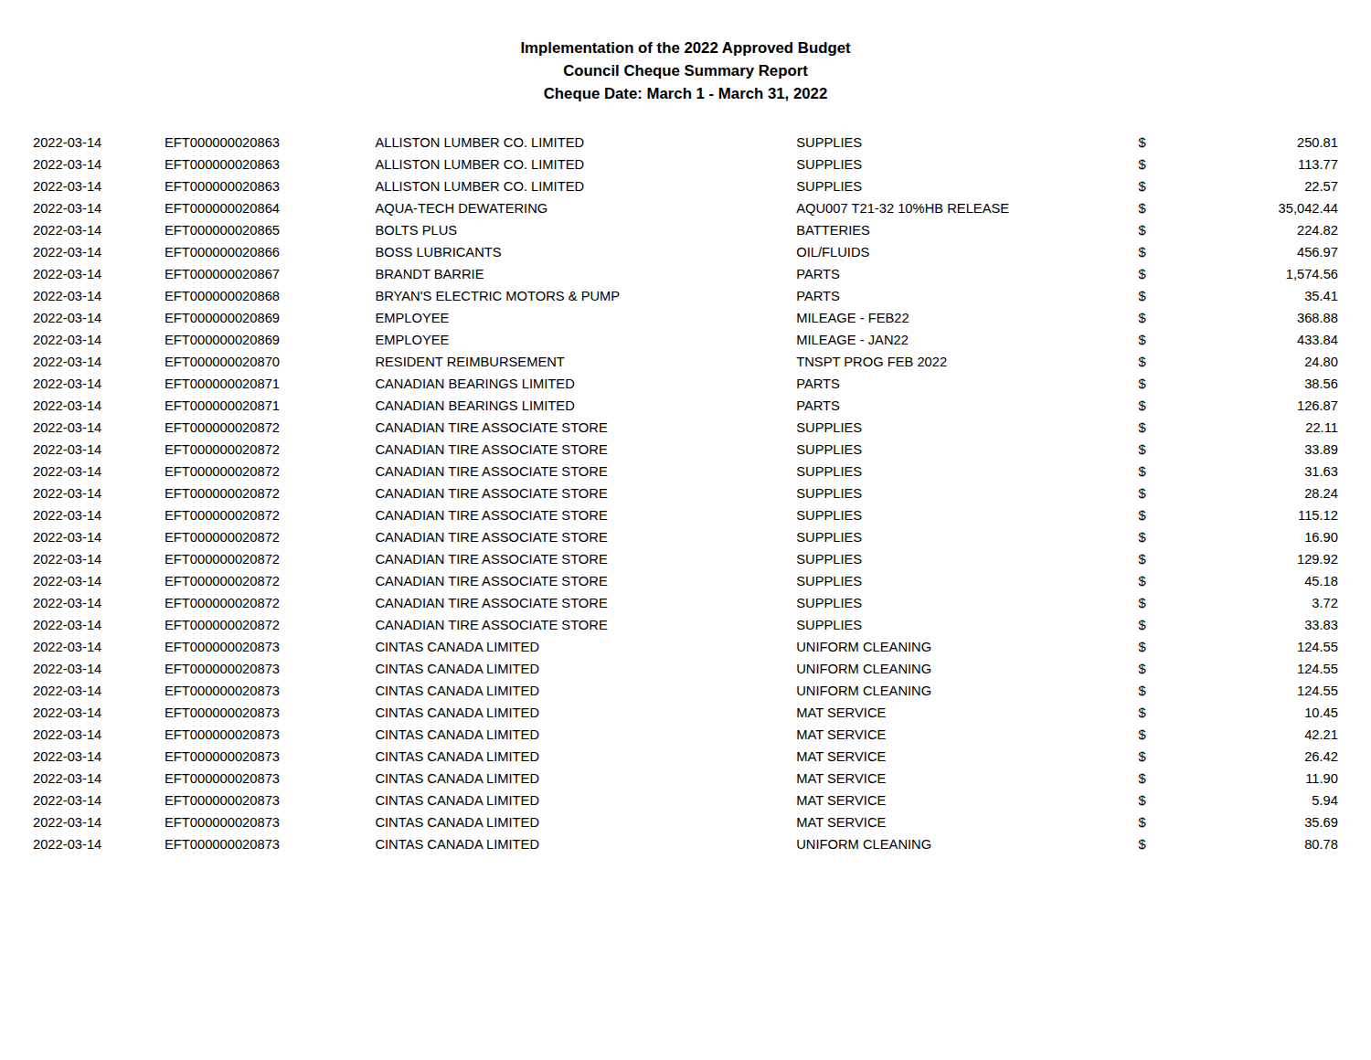Implementation of the 2022 Approved Budget
Council Cheque Summary Report
Cheque Date: March 1 - March 31, 2022
| 2022-03-14 | EFT000000020863 | ALLISTON LUMBER CO. LIMITED | SUPPLIES | $ | 250.81 |
| 2022-03-14 | EFT000000020863 | ALLISTON LUMBER CO. LIMITED | SUPPLIES | $ | 113.77 |
| 2022-03-14 | EFT000000020863 | ALLISTON LUMBER CO. LIMITED | SUPPLIES | $ | 22.57 |
| 2022-03-14 | EFT000000020864 | AQUA-TECH DEWATERING | AQU007 T21-32 10%HB RELEASE | $ | 35,042.44 |
| 2022-03-14 | EFT000000020865 | BOLTS PLUS | BATTERIES | $ | 224.82 |
| 2022-03-14 | EFT000000020866 | BOSS LUBRICANTS | OIL/FLUIDS | $ | 456.97 |
| 2022-03-14 | EFT000000020867 | BRANDT BARRIE | PARTS | $ | 1,574.56 |
| 2022-03-14 | EFT000000020868 | BRYAN'S ELECTRIC MOTORS & PUMP | PARTS | $ | 35.41 |
| 2022-03-14 | EFT000000020869 | EMPLOYEE | MILEAGE - FEB22 | $ | 368.88 |
| 2022-03-14 | EFT000000020869 | EMPLOYEE | MILEAGE - JAN22 | $ | 433.84 |
| 2022-03-14 | EFT000000020870 | RESIDENT REIMBURSEMENT | TNSPT PROG FEB 2022 | $ | 24.80 |
| 2022-03-14 | EFT000000020871 | CANADIAN BEARINGS LIMITED | PARTS | $ | 38.56 |
| 2022-03-14 | EFT000000020871 | CANADIAN BEARINGS LIMITED | PARTS | $ | 126.87 |
| 2022-03-14 | EFT000000020872 | CANADIAN TIRE ASSOCIATE STORE | SUPPLIES | $ | 22.11 |
| 2022-03-14 | EFT000000020872 | CANADIAN TIRE ASSOCIATE STORE | SUPPLIES | $ | 33.89 |
| 2022-03-14 | EFT000000020872 | CANADIAN TIRE ASSOCIATE STORE | SUPPLIES | $ | 31.63 |
| 2022-03-14 | EFT000000020872 | CANADIAN TIRE ASSOCIATE STORE | SUPPLIES | $ | 28.24 |
| 2022-03-14 | EFT000000020872 | CANADIAN TIRE ASSOCIATE STORE | SUPPLIES | $ | 115.12 |
| 2022-03-14 | EFT000000020872 | CANADIAN TIRE ASSOCIATE STORE | SUPPLIES | $ | 16.90 |
| 2022-03-14 | EFT000000020872 | CANADIAN TIRE ASSOCIATE STORE | SUPPLIES | $ | 129.92 |
| 2022-03-14 | EFT000000020872 | CANADIAN TIRE ASSOCIATE STORE | SUPPLIES | $ | 45.18 |
| 2022-03-14 | EFT000000020872 | CANADIAN TIRE ASSOCIATE STORE | SUPPLIES | $ | 3.72 |
| 2022-03-14 | EFT000000020872 | CANADIAN TIRE ASSOCIATE STORE | SUPPLIES | $ | 33.83 |
| 2022-03-14 | EFT000000020873 | CINTAS CANADA LIMITED | UNIFORM CLEANING | $ | 124.55 |
| 2022-03-14 | EFT000000020873 | CINTAS CANADA LIMITED | UNIFORM CLEANING | $ | 124.55 |
| 2022-03-14 | EFT000000020873 | CINTAS CANADA LIMITED | UNIFORM CLEANING | $ | 124.55 |
| 2022-03-14 | EFT000000020873 | CINTAS CANADA LIMITED | MAT SERVICE | $ | 10.45 |
| 2022-03-14 | EFT000000020873 | CINTAS CANADA LIMITED | MAT SERVICE | $ | 42.21 |
| 2022-03-14 | EFT000000020873 | CINTAS CANADA LIMITED | MAT SERVICE | $ | 26.42 |
| 2022-03-14 | EFT000000020873 | CINTAS CANADA LIMITED | MAT SERVICE | $ | 11.90 |
| 2022-03-14 | EFT000000020873 | CINTAS CANADA LIMITED | MAT SERVICE | $ | 5.94 |
| 2022-03-14 | EFT000000020873 | CINTAS CANADA LIMITED | MAT SERVICE | $ | 35.69 |
| 2022-03-14 | EFT000000020873 | CINTAS CANADA LIMITED | UNIFORM CLEANING | $ | 80.78 |